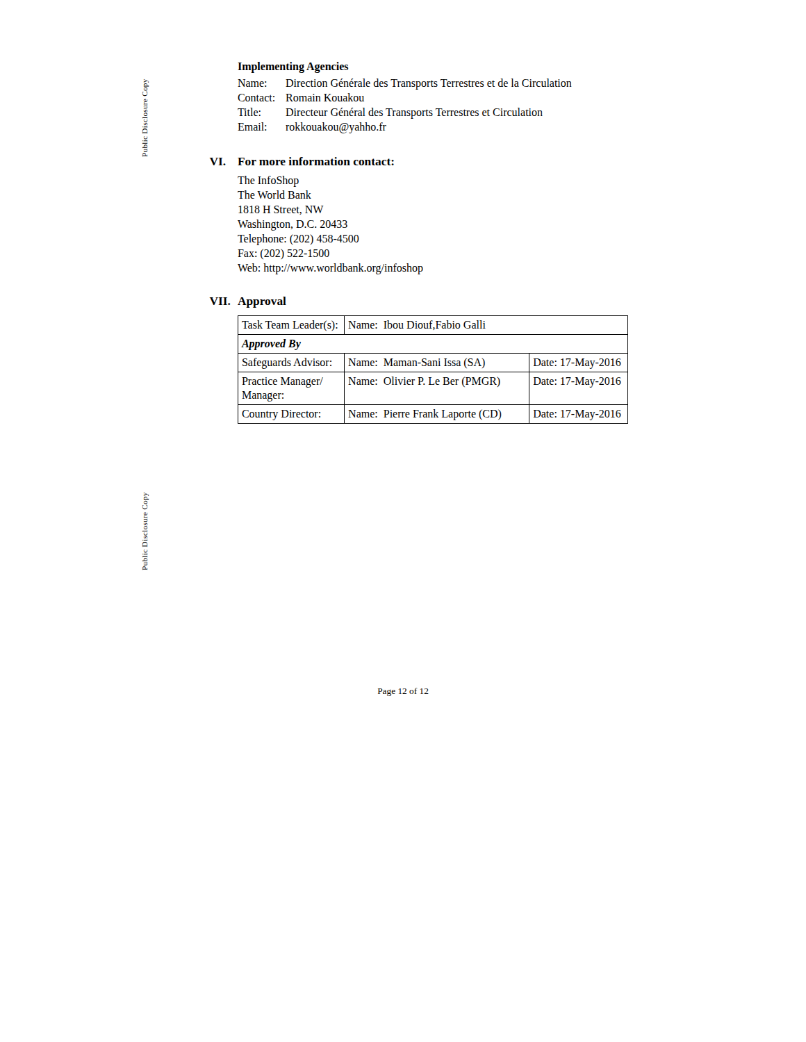Public Disclosure Copy
Public Disclosure Copy
Implementing Agencies
Name:
Direction Générale des Transports Terrestres et de la Circulation
Contact:
Romain Kouakou
Title:
Directeur Général des Transports Terrestres et Circulation
Email:
rokkouakou@yahho.fr
VI.
For more information contact:
The InfoShop
The World Bank
1818 H Street, NW
Washington, D.C. 20433
Telephone: (202) 458-4500
Fax: (202) 522-1500
Web: http://www.worldbank.org/infoshop
VII.
Approval
| Task Team Leader(s): | Name: Ibou Diouf,Fabio Galli |
| Approved By |
| Safeguards Advisor: | Name: Maman-Sani Issa (SA) | Date: 17-May-2016 |
| Practice Manager/ Manager: | Name: Olivier P. Le Ber (PMGR) | Date: 17-May-2016 |
| Country Director: | Name: Pierre Frank Laporte (CD) | Date: 17-May-2016 |
Page 12 of 12